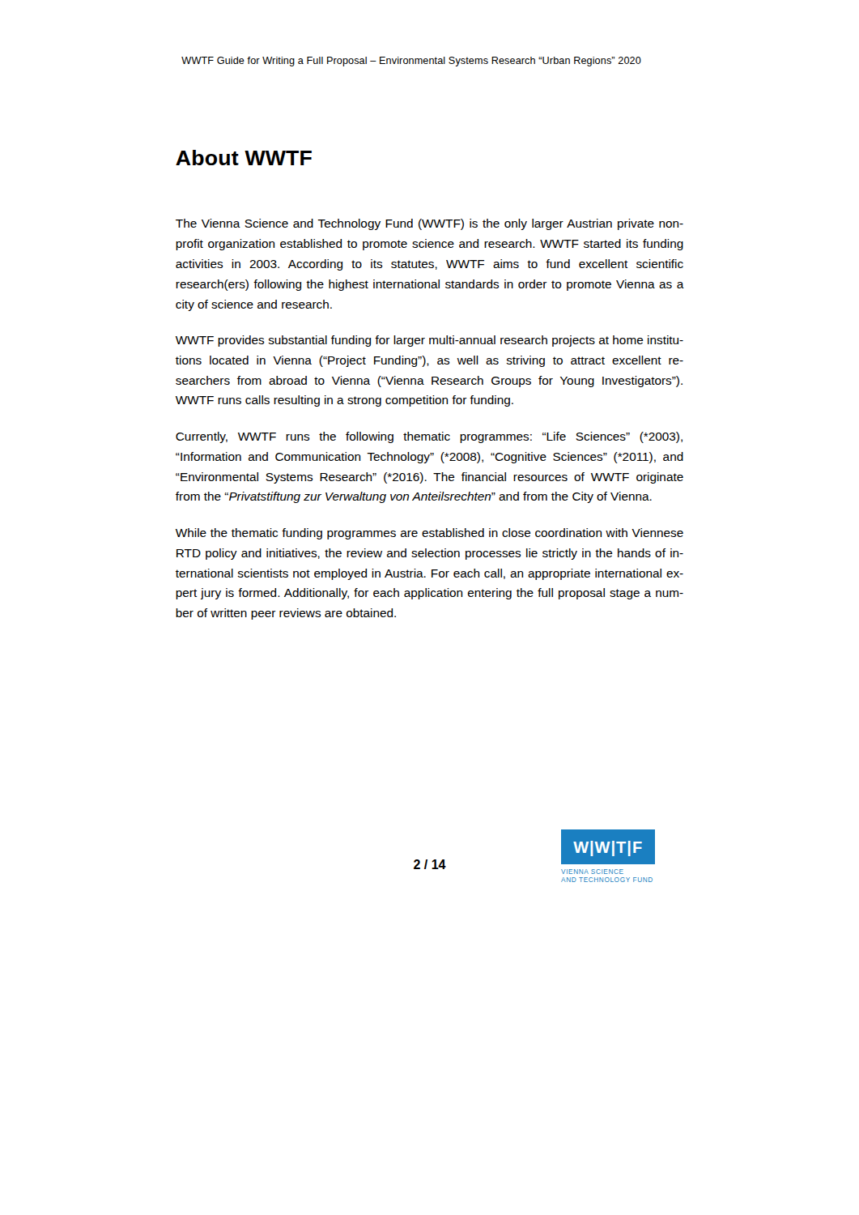WWTF Guide for Writing a Full Proposal – Environmental Systems Research “Urban Regions” 2020
About WWTF
The Vienna Science and Technology Fund (WWTF) is the only larger Austrian private non-profit organization established to promote science and research. WWTF started its funding activities in 2003. According to its statutes, WWTF aims to fund excellent scientific research(ers) following the highest international standards in order to promote Vienna as a city of science and research.
WWTF provides substantial funding for larger multi-annual research projects at home institutions located in Vienna (“Project Funding”), as well as striving to attract excellent researchers from abroad to Vienna (“Vienna Research Groups for Young Investigators”). WWTF runs calls resulting in a strong competition for funding.
Currently, WWTF runs the following thematic programmes: “Life Sciences” (*2003), “Information and Communication Technology” (*2008), “Cognitive Sciences” (*2011), and “Environmental Systems Research” (*2016). The financial resources of WWTF originate from the “Privatstiftung zur Verwaltung von Anteilsrechten” and from the City of Vienna.
While the thematic funding programmes are established in close coordination with Viennese RTD policy and initiatives, the review and selection processes lie strictly in the hands of international scientists not employed in Austria. For each call, an appropriate international expert jury is formed. Additionally, for each application entering the full proposal stage a number of written peer reviews are obtained.
2 / 14
W|W|T|F
Vienna Science
and Technology Fund